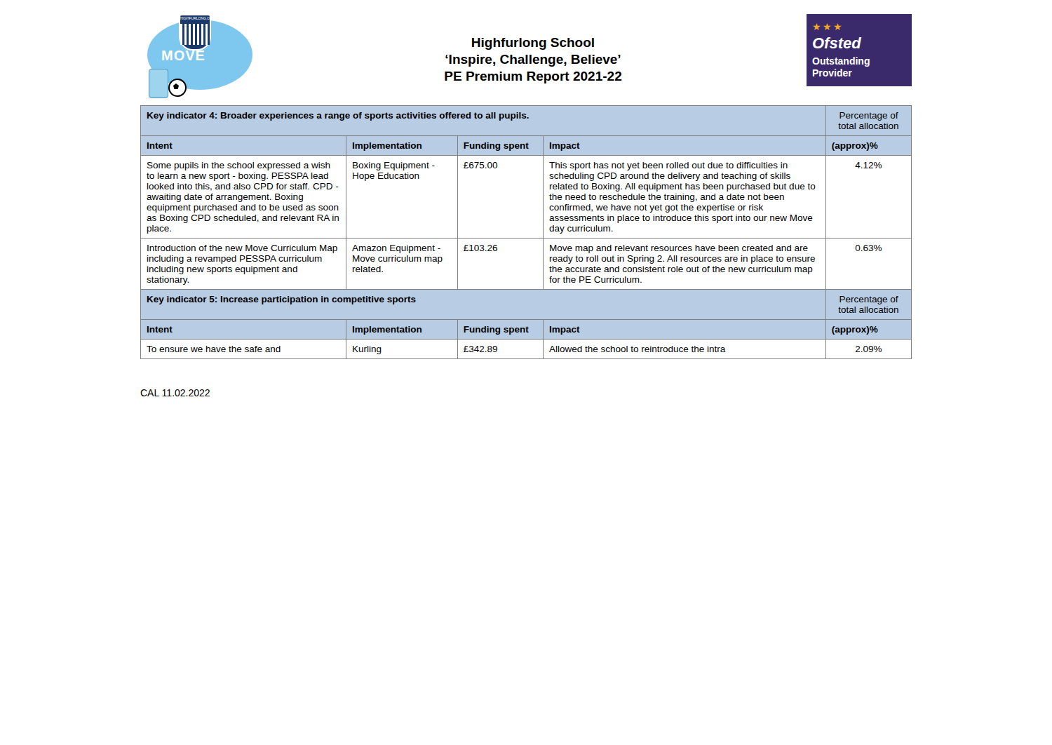HIGHFURLONG.ORG
MOVE
Highfurlong School
‘Inspire, Challenge, Believe’
PE Premium Report 2021-22
★★★
Ofsted
Outstanding
Provider
| Key indicator 4: Broader experiences a range of sports activities offered to all pupils. | Percentage of total allocation |
| Intent | Implementation | Funding spent | Impact | (approx)% |
| Some pupils in the school expressed a wish to learn a new sport - boxing. PESSPA lead looked into this, and also CPD for staff. CPD - awaiting date of arrangement. Boxing equipment purchased and to be used as soon as Boxing CPD scheduled, and relevant RA in place. | Boxing Equipment - Hope Education | £675.00 | This sport has not yet been rolled out due to difficulties in scheduling CPD around the delivery and teaching of skills related to Boxing. All equipment has been purchased but due to the need to reschedule the training, and a date not been confirmed, we have not yet got the expertise or risk assessments in place to introduce this sport into our new Move day curriculum. | 4.12% |
| Introduction of the new Move Curriculum Map including a revamped PESSPA curriculum including new sports equipment and stationary. | Amazon Equipment - Move curriculum map related. | £103.26 | Move map and relevant resources have been created and are ready to roll out in Spring 2. All resources are in place to ensure the accurate and consistent role out of the new curriculum map for the PE Curriculum. | 0.63% |
| Key indicator 5: Increase participation in competitive sports | Percentage of total allocation |
| Intent | Implementation | Funding spent | Impact | (approx)% |
| To ensure we have the safe and | Kurling | £342.89 | Allowed the school to reintroduce the intra | 2.09% |
CAL 11.02.2022